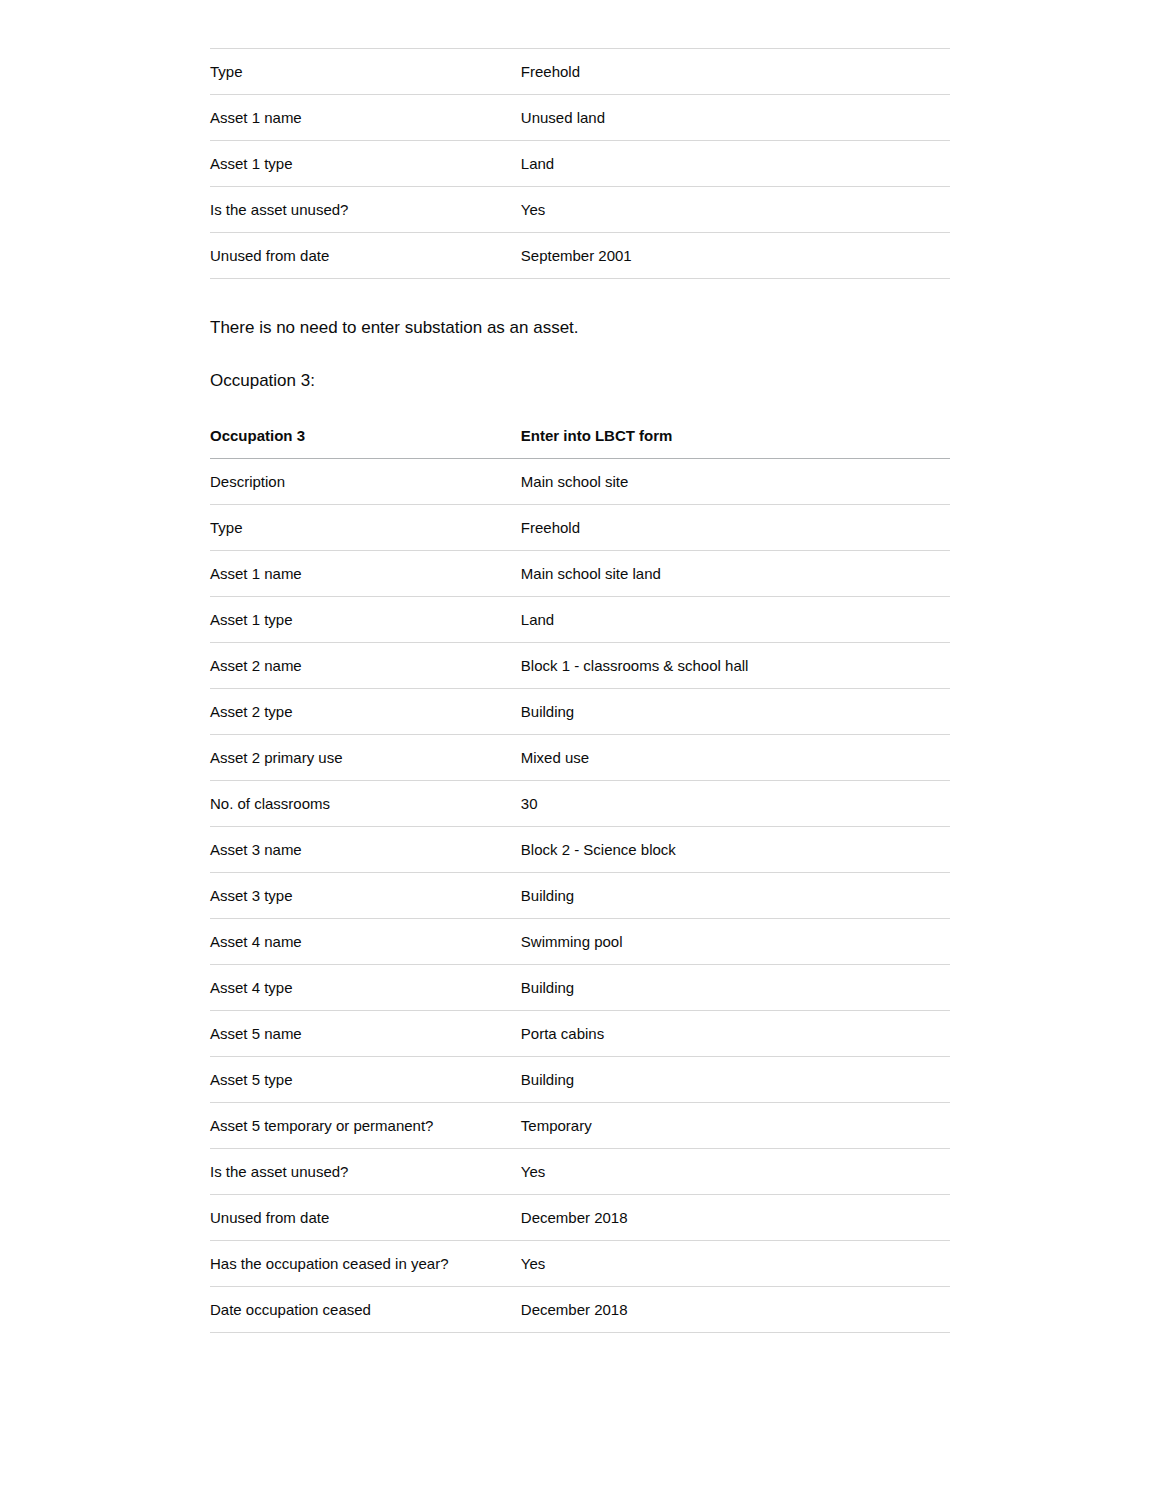| Type | Freehold |
| Asset 1 name | Unused land |
| Asset 1 type | Land |
| Is the asset unused? | Yes |
| Unused from date | September 2001 |
There is no need to enter substation as an asset.
Occupation 3:
| Occupation 3 | Enter into LBCT form |
| --- | --- |
| Description | Main school site |
| Type | Freehold |
| Asset 1 name | Main school site land |
| Asset 1 type | Land |
| Asset 2 name | Block 1 - classrooms & school hall |
| Asset 2 type | Building |
| Asset 2 primary use | Mixed use |
| No. of classrooms | 30 |
| Asset 3 name | Block 2 - Science block |
| Asset 3 type | Building |
| Asset 4 name | Swimming pool |
| Asset 4 type | Building |
| Asset 5 name | Porta cabins |
| Asset 5 type | Building |
| Asset 5 temporary or permanent? | Temporary |
| Is the asset unused? | Yes |
| Unused from date | December 2018 |
| Has the occupation ceased in year? | Yes |
| Date occupation ceased | December 2018 |